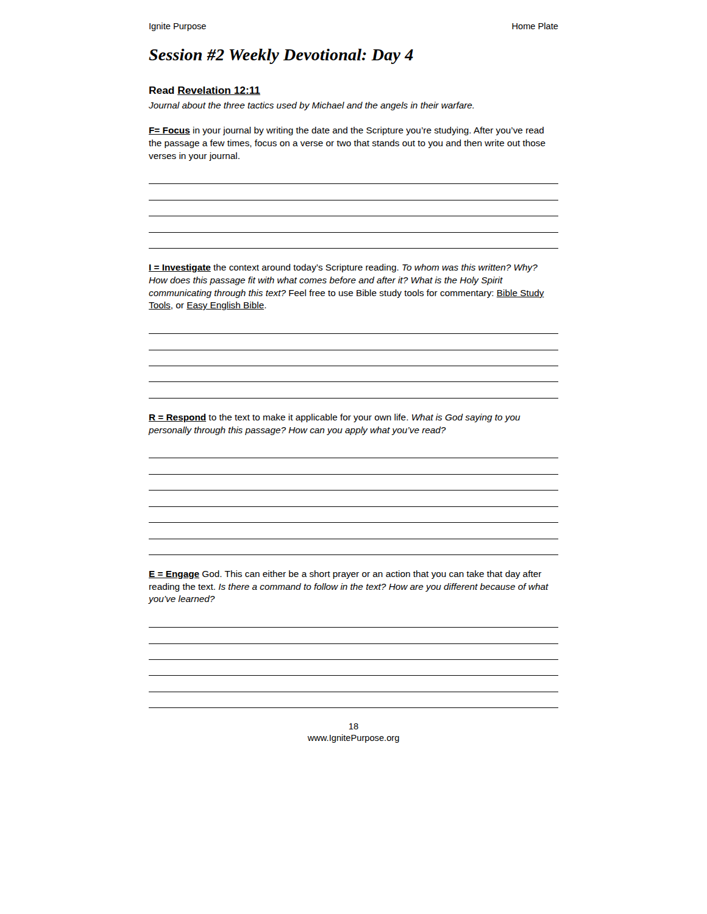Ignite Purpose
Home Plate
Session #2 Weekly Devotional: Day 4
Read Revelation 12:11
Journal about the three tactics used by Michael and the angels in their warfare.
F= Focus in your journal by writing the date and the Scripture you’re studying. After you’ve read the passage a few times, focus on a verse or two that stands out to you and then write out those verses in your journal.
I = Investigate the context around today’s Scripture reading. To whom was this written? Why? How does this passage fit with what comes before and after it? What is the Holy Spirit communicating through this text? Feel free to use Bible study tools for commentary: Bible Study Tools, or Easy English Bible.
R = Respond to the text to make it applicable for your own life. What is God saying to you personally through this passage? How can you apply what you’ve read?
E = Engage God. This can either be a short prayer or an action that you can take that day after reading the text. Is there a command to follow in the text? How are you different because of what you’ve learned?
18
www.IgnitePurpose.org